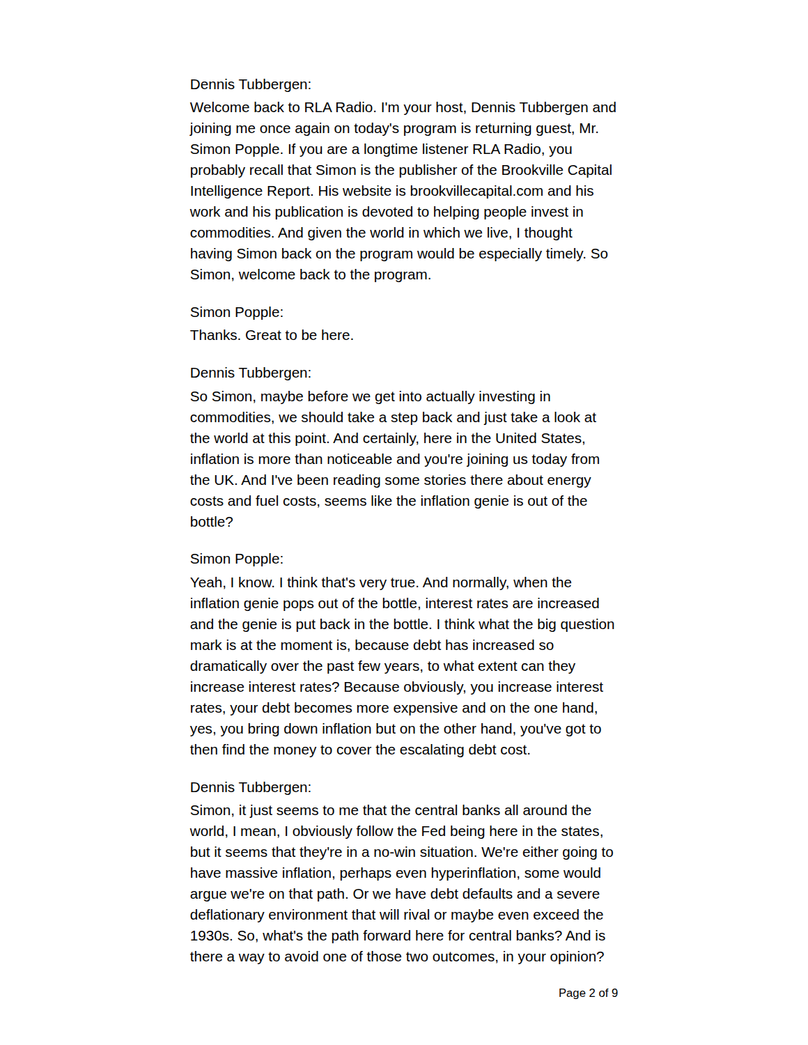Dennis Tubbergen:
Welcome back to RLA Radio. I'm your host, Dennis Tubbergen and joining me once again on today's program is returning guest, Mr. Simon Popple. If you are a longtime listener RLA Radio, you probably recall that Simon is the publisher of the Brookville Capital Intelligence Report. His website is brookvillecapital.com and his work and his publication is devoted to helping people invest in commodities. And given the world in which we live, I thought having Simon back on the program would be especially timely. So Simon, welcome back to the program.
Simon Popple:
Thanks. Great to be here.
Dennis Tubbergen:
So Simon, maybe before we get into actually investing in commodities, we should take a step back and just take a look at the world at this point. And certainly, here in the United States, inflation is more than noticeable and you're joining us today from the UK. And I've been reading some stories there about energy costs and fuel costs, seems like the inflation genie is out of the bottle?
Simon Popple:
Yeah, I know. I think that's very true. And normally, when the inflation genie pops out of the bottle, interest rates are increased and the genie is put back in the bottle. I think what the big question mark is at the moment is, because debt has increased so dramatically over the past few years, to what extent can they increase interest rates? Because obviously, you increase interest rates, your debt becomes more expensive and on the one hand, yes, you bring down inflation but on the other hand, you've got to then find the money to cover the escalating debt cost.
Dennis Tubbergen:
Simon, it just seems to me that the central banks all around the world, I mean, I obviously follow the Fed being here in the states, but it seems that they're in a no-win situation. We're either going to have massive inflation, perhaps even hyperinflation, some would argue we're on that path. Or we have debt defaults and a severe deflationary environment that will rival or maybe even exceed the 1930s. So, what's the path forward here for central banks? And is there a way to avoid one of those two outcomes, in your opinion?
Page 2 of 9